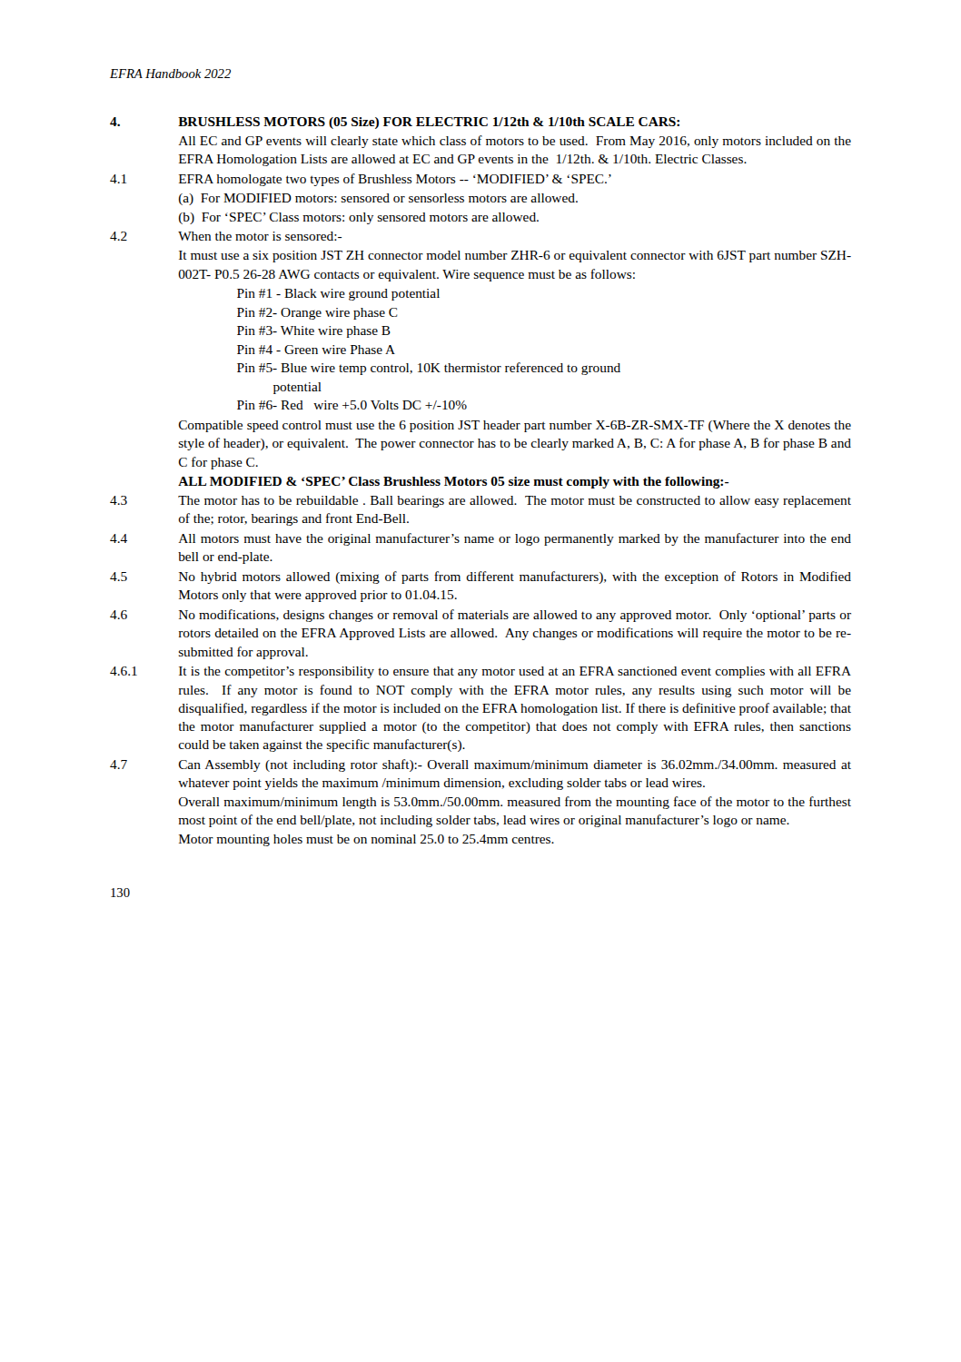EFRA Handbook 2022
4.
BRUSHLESS MOTORS (05 Size) FOR ELECTRIC 1/12th & 1/10th SCALE CARS:
All EC and GP events will clearly state which class of motors to be used. From May 2016, only motors included on the EFRA Homologation Lists are allowed at EC and GP events in the 1/12th. & 1/10th. Electric Classes.
4.1
EFRA homologate two types of Brushless Motors -- ‘MODIFIED’ & ‘SPEC.’
(a) For MODIFIED motors: sensored or sensorless motors are allowed.
(b) For ‘SPEC’ Class motors: only sensored motors are allowed.
4.2
When the motor is sensored:-
It must use a six position JST ZH connector model number ZHR-6 or equivalent connector with 6JST part number SZH-002T- P0.5 26-28 AWG contacts or equivalent. Wire sequence must be as follows:
Pin #1 - Black wire ground potential
Pin #2- Orange wire phase C
Pin #3- White wire phase B
Pin #4 - Green wire Phase A
Pin #5- Blue wire temp control, 10K thermistor referenced to ground
potential
Pin #6- Red wire +5.0 Volts DC +/-10%
Compatible speed control must use the 6 position JST header part number X-6B-ZR-SMX-TF (Where the X denotes the style of header), or equivalent. The power connector has to be clearly marked A, B, C: A for phase A, B for phase B and C for phase C.
ALL MODIFIED & ‘SPEC’ Class Brushless Motors 05 size must comply with the following:-
4.3
The motor has to be rebuildable . Ball bearings are allowed. The motor must be constructed to allow easy replacement of the; rotor, bearings and front End-Bell.
4.4
All motors must have the original manufacturer’s name or logo permanently marked by the manufacturer into the end bell or end-plate.
4.5
No hybrid motors allowed (mixing of parts from different manufacturers), with the exception of Rotors in Modified Motors only that were approved prior to 01.04.15.
4.6
No modifications, designs changes or removal of materials are allowed to any approved motor. Only ‘optional’ parts or rotors detailed on the EFRA Approved Lists are allowed. Any changes or modifications will require the motor to be re-submitted for approval.
4.6.1
It is the competitor’s responsibility to ensure that any motor used at an EFRA sanctioned event complies with all EFRA rules. If any motor is found to NOT comply with the EFRA motor rules, any results using such motor will be disqualified, regardless if the motor is included on the EFRA homologation list. If there is definitive proof available; that the motor manufacturer supplied a motor (to the competitor) that does not comply with EFRA rules, then sanctions could be taken against the specific manufacturer(s).
4.7
Can Assembly (not including rotor shaft):- Overall maximum/minimum diameter is 36.02mm./34.00mm. measured at whatever point yields the maximum /minimum dimension, excluding solder tabs or lead wires.
Overall maximum/minimum length is 53.0mm./50.00mm. measured from the mounting face of the motor to the furthest most point of the end bell/plate, not including solder tabs, lead wires or original manufacturer’s logo or name.
Motor mounting holes must be on nominal 25.0 to 25.4mm centres.
130